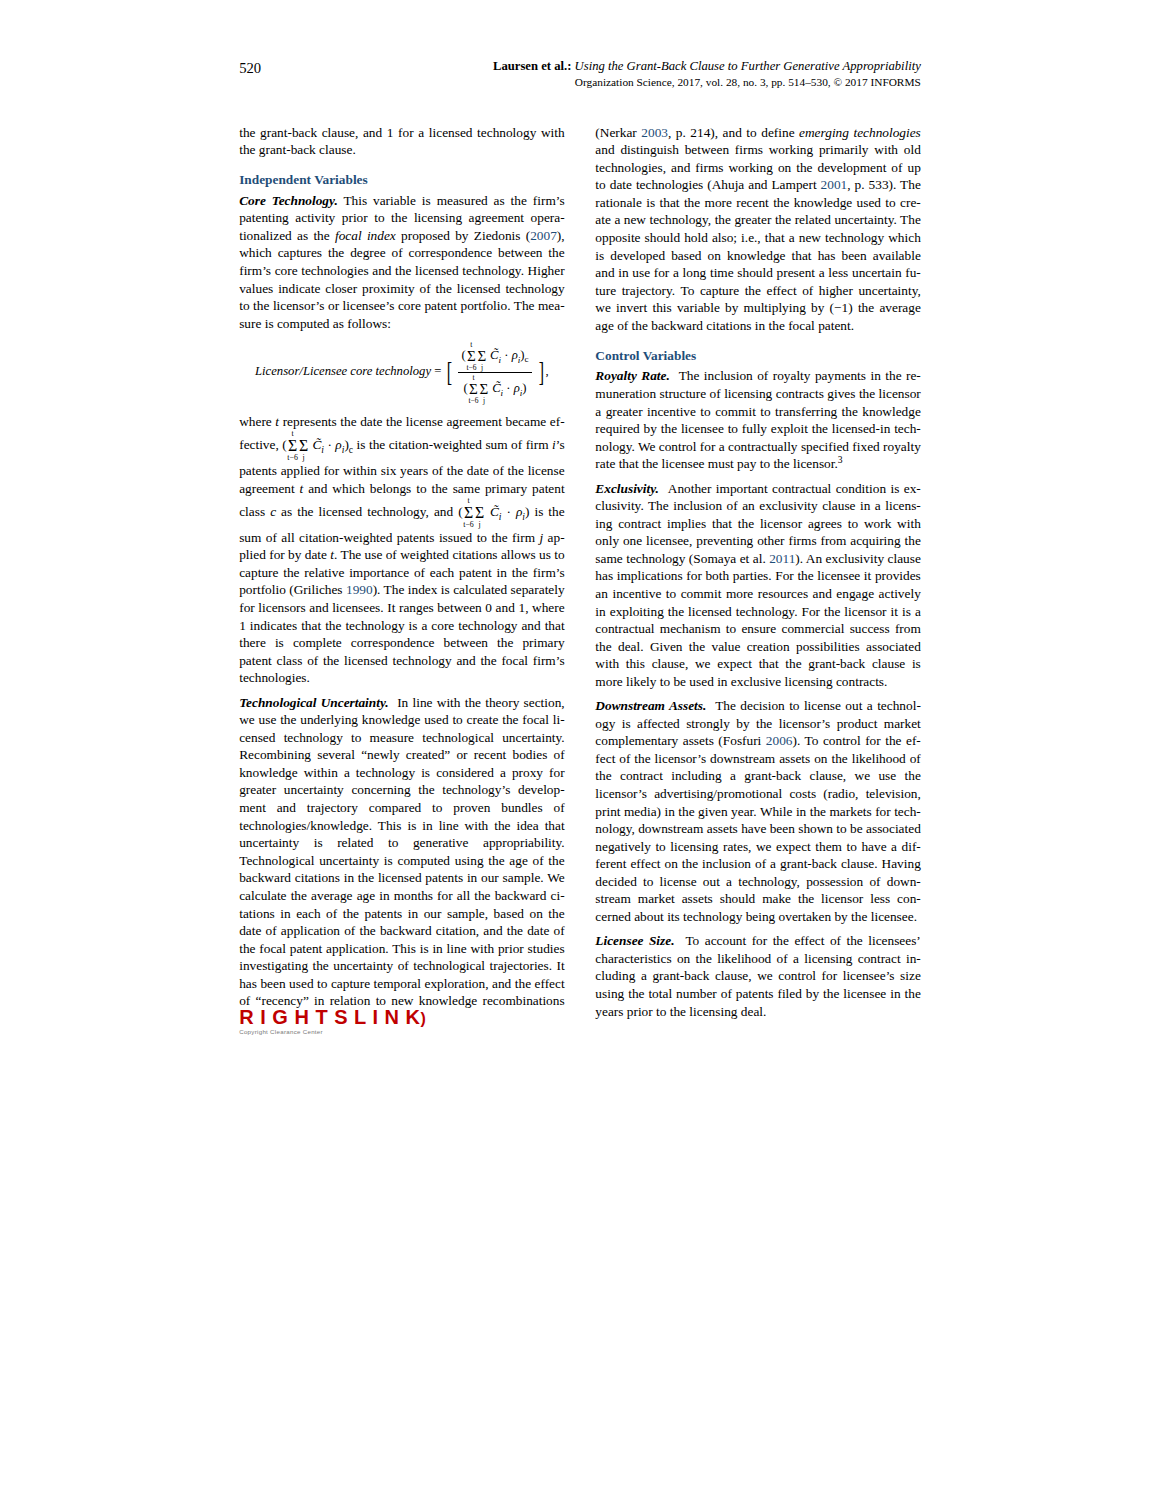520
Laursen et al.: Using the Grant-Back Clause to Further Generative Appropriability
Organization Science, 2017, vol. 28, no. 3, pp. 514–530, © 2017 INFORMS
the grant-back clause, and 1 for a licensed technology with the grant-back clause.
Independent Variables
Core Technology. This variable is measured as the firm’s patenting activity prior to the licensing agreement operationalized as the focal index proposed by Ziedonis (2007), which captures the degree of correspondence between the firm’s core technologies and the licensed technology. Higher values indicate closer proximity of the licensed technology to the licensor’s or licensee’s core patent portfolio. The measure is computed as follows:
Licensor/Licensee core technology = [ (tΣt−6 Σj C̃i · ρi)c (tΣt−6 Σj C̃i · ρi) ],
where t represents the date the license agreement became effective, (tΣt−6 Σj C̃i · ρi)c is the citation-weighted sum of firm i’s patents applied for within six years of the date of the license agreement t and which belongs to the same primary patent class c as the licensed technology, and (tΣt−6 Σj C̃i · ρi) is the sum of all citation-weighted patents issued to the firm j applied for by date t. The use of weighted citations allows us to capture the relative importance of each patent in the firm’s portfolio (Griliches 1990). The index is calculated separately for licensors and licensees. It ranges between 0 and 1, where 1 indicates that the technology is a core technology and that there is complete correspondence between the primary patent class of the licensed technology and the focal firm’s technologies.
Technological Uncertainty. In line with the theory section, we use the underlying knowledge used to create the focal licensed technology to measure technological uncertainty. Recombining several “newly created” or recent bodies of knowledge within a technology is considered a proxy for greater uncertainty concerning the technology’s development and trajectory compared to proven bundles of technologies/knowledge. This is in line with the idea that uncertainty is related to generative appropriability. Technological uncertainty is computed using the age of the backward citations in the licensed patents in our sample. We calculate the average age in months for all the backward citations in each of the patents in our sample, based on the date of application of the backward citation, and the date of the focal patent application. This is in line with prior studies investigating the uncertainty of technological trajectories. It has been used to capture temporal exploration, and the effect of “recency” in relation to new knowledge recombinations (Nerkar 2003, p. 214), and to define emerging technologies and distinguish between firms working primarily with old technologies, and firms working on the development of up to date technologies (Ahuja and Lampert 2001, p. 533). The rationale is that the more recent the knowledge used to create a new technology, the greater the related uncertainty. The opposite should hold also; i.e., that a new technology which is developed based on knowledge that has been available and in use for a long time should present a less uncertain future trajectory. To capture the effect of higher uncertainty, we invert this variable by multiplying by (−1) the average age of the backward citations in the focal patent.
Control Variables
Royalty Rate. The inclusion of royalty payments in the remuneration structure of licensing contracts gives the licensor a greater incentive to commit to transferring the knowledge required by the licensee to fully exploit the licensed-in technology. We control for a contractually specified fixed royalty rate that the licensee must pay to the licensor.3
Exclusivity. Another important contractual condition is exclusivity. The inclusion of an exclusivity clause in a licensing contract implies that the licensor agrees to work with only one licensee, preventing other firms from acquiring the same technology (Somaya et al. 2011). An exclusivity clause has implications for both parties. For the licensee it provides an incentive to commit more resources and engage actively in exploiting the licensed technology. For the licensor it is a contractual mechanism to ensure commercial success from the deal. Given the value creation possibilities associated with this clause, we expect that the grant-back clause is more likely to be used in exclusive licensing contracts.
Downstream Assets. The decision to license out a technology is affected strongly by the licensor’s product market complementary assets (Fosfuri 2006). To control for the effect of the licensor’s downstream assets on the likelihood of the contract including a grant-back clause, we use the licensor’s advertising/promotional costs (radio, television, print media) in the given year. While in the markets for technology, downstream assets have been shown to be associated negatively to licensing rates, we expect them to have a different effect on the inclusion of a grant-back clause. Having decided to license out a technology, possession of downstream market assets should make the licensor less concerned about its technology being overtaken by the licensee.
Licensee Size. To account for the effect of the licensees’ characteristics on the likelihood of a licensing contract including a grant-back clause, we control for licensee’s size using the total number of patents filed by the licensee in the years prior to the licensing deal.
R I G H T S L I N K)
Copyright Clearance Center